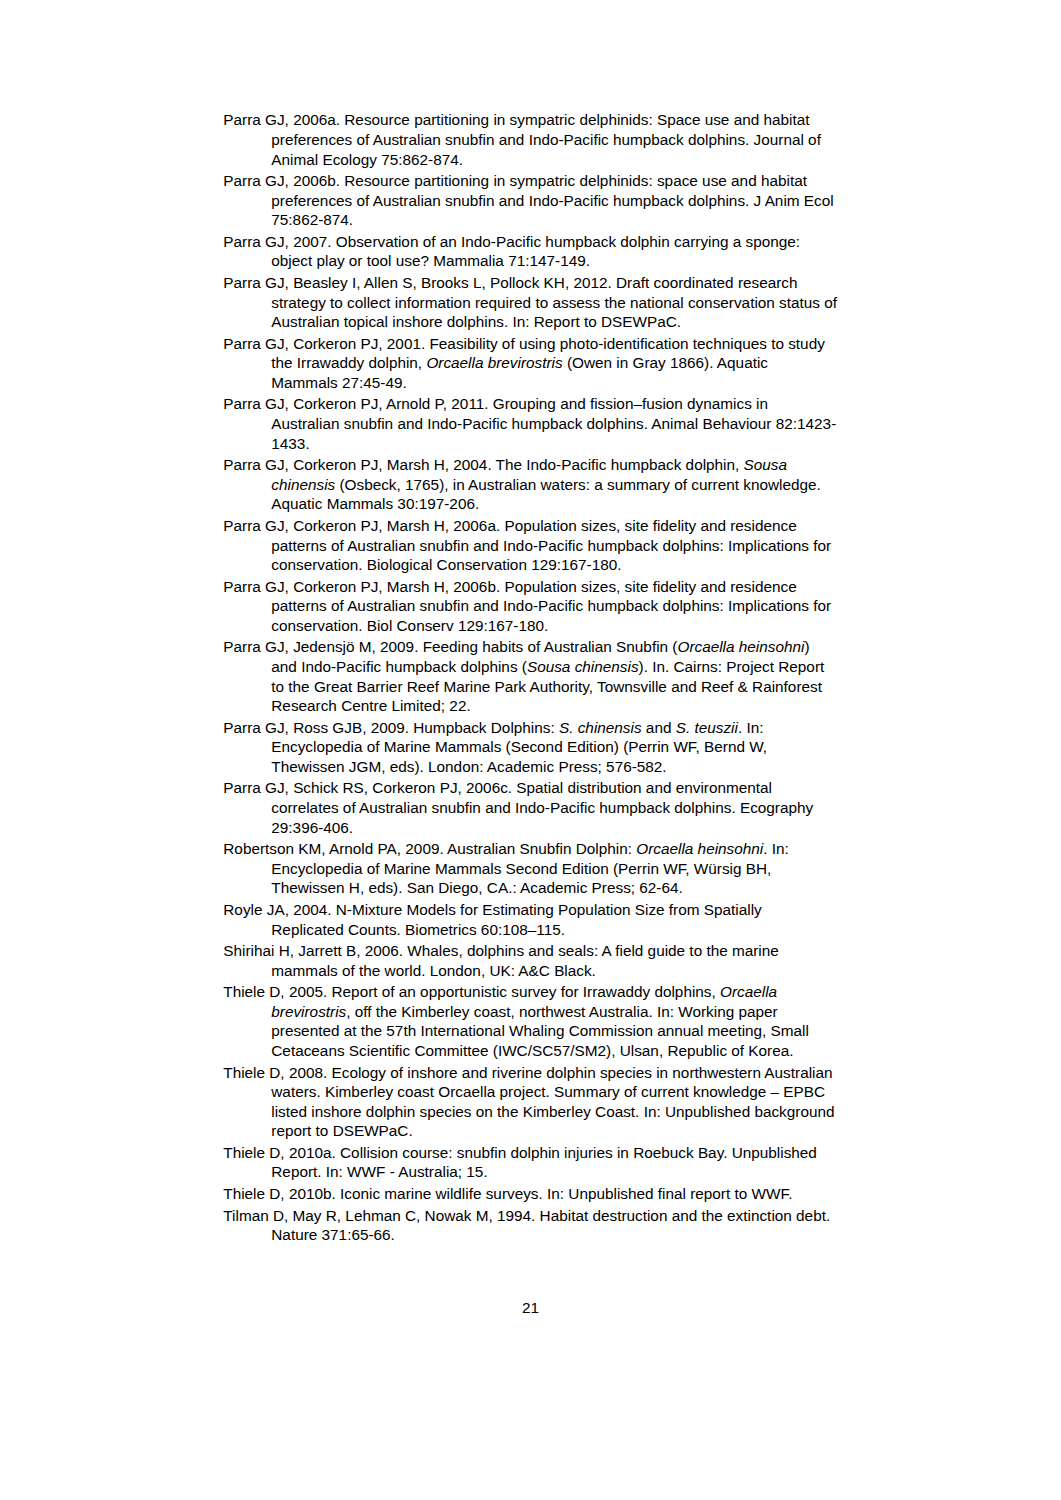Parra GJ, 2006a. Resource partitioning in sympatric delphinids: Space use and habitat preferences of Australian snubfin and Indo-Pacific humpback dolphins. Journal of Animal Ecology 75:862-874.
Parra GJ, 2006b. Resource partitioning in sympatric delphinids: space use and habitat preferences of Australian snubfin and Indo-Pacific humpback dolphins. J Anim Ecol 75:862-874.
Parra GJ, 2007. Observation of an Indo-Pacific humpback dolphin carrying a sponge: object play or tool use? Mammalia 71:147-149.
Parra GJ, Beasley I, Allen S, Brooks L, Pollock KH, 2012. Draft coordinated research strategy to collect information required to assess the national conservation status of Australian topical inshore dolphins. In: Report to DSEWPaC.
Parra GJ, Corkeron PJ, 2001. Feasibility of using photo-identification techniques to study the Irrawaddy dolphin, Orcaella brevirostris (Owen in Gray 1866). Aquatic Mammals 27:45-49.
Parra GJ, Corkeron PJ, Arnold P, 2011. Grouping and fission–fusion dynamics in Australian snubfin and Indo-Pacific humpback dolphins. Animal Behaviour 82:1423-1433.
Parra GJ, Corkeron PJ, Marsh H, 2004. The Indo-Pacific humpback dolphin, Sousa chinensis (Osbeck, 1765), in Australian waters: a summary of current knowledge. Aquatic Mammals 30:197-206.
Parra GJ, Corkeron PJ, Marsh H, 2006a. Population sizes, site fidelity and residence patterns of Australian snubfin and Indo-Pacific humpback dolphins: Implications for conservation. Biological Conservation 129:167-180.
Parra GJ, Corkeron PJ, Marsh H, 2006b. Population sizes, site fidelity and residence patterns of Australian snubfin and Indo-Pacific humpback dolphins: Implications for conservation. Biol Conserv 129:167-180.
Parra GJ, Jedensjö M, 2009. Feeding habits of Australian Snubfin (Orcaella heinsohni) and Indo-Pacific humpback dolphins (Sousa chinensis). In. Cairns: Project Report to the Great Barrier Reef Marine Park Authority, Townsville and Reef & Rainforest Research Centre Limited; 22.
Parra GJ, Ross GJB, 2009. Humpback Dolphins: S. chinensis and S. teuszii. In: Encyclopedia of Marine Mammals (Second Edition) (Perrin WF, Bernd W, Thewissen JGM, eds). London: Academic Press; 576-582.
Parra GJ, Schick RS, Corkeron PJ, 2006c. Spatial distribution and environmental correlates of Australian snubfin and Indo-Pacific humpback dolphins. Ecography 29:396-406.
Robertson KM, Arnold PA, 2009. Australian Snubfin Dolphin: Orcaella heinsohni. In: Encyclopedia of Marine Mammals Second Edition (Perrin WF, Würsig BH, Thewissen H, eds). San Diego, CA.: Academic Press; 62-64.
Royle JA, 2004. N-Mixture Models for Estimating Population Size from Spatially Replicated Counts. Biometrics 60:108–115.
Shirihai H, Jarrett B, 2006. Whales, dolphins and seals: A field guide to the marine mammals of the world. London, UK: A&C Black.
Thiele D, 2005. Report of an opportunistic survey for Irrawaddy dolphins, Orcaella brevirostris, off the Kimberley coast, northwest Australia. In: Working paper presented at the 57th International Whaling Commission annual meeting, Small Cetaceans Scientific Committee (IWC/SC57/SM2), Ulsan, Republic of Korea.
Thiele D, 2008. Ecology of inshore and riverine dolphin species in northwestern Australian waters. Kimberley coast Orcaella project. Summary of current knowledge – EPBC listed inshore dolphin species on the Kimberley Coast. In: Unpublished background report to DSEWPaC.
Thiele D, 2010a. Collision course: snubfin dolphin injuries in Roebuck Bay. Unpublished Report. In: WWF - Australia; 15.
Thiele D, 2010b. Iconic marine wildlife surveys. In: Unpublished final report to WWF.
Tilman D, May R, Lehman C, Nowak M, 1994. Habitat destruction and the extinction debt. Nature 371:65-66.
21